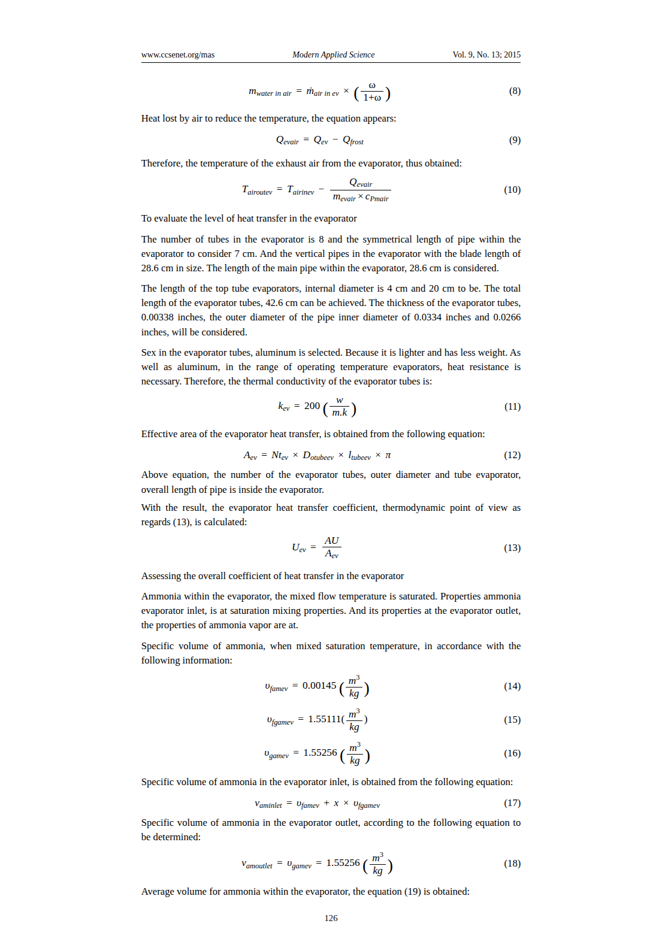www.ccsenet.org/mas
Modern Applied Science
Vol. 9, No. 13; 2015
mwater in air = ṁair in ev × (ω 1+ω)
(8)
Heat lost by air to reduce the temperature, the equation appears:
Qevair = Qev − Qfrost
(9)
Therefore, the temperature of the exhaust air from the evaporator, thus obtained:
Tairoutev = Tairinev − Qevair mevair×cPmair
(10)
To evaluate the level of heat transfer in the evaporator
The number of tubes in the evaporator is 8 and the symmetrical length of pipe within the evaporator to consider 7 cm. And the vertical pipes in the evaporator with the blade length of 28.6 cm in size. The length of the main pipe within the evaporator, 28.6 cm is considered.
The length of the top tube evaporators, internal diameter is 4 cm and 20 cm to be. The total length of the evaporator tubes, 42.6 cm can be achieved. The thickness of the evaporator tubes, 0.00338 inches, the outer diameter of the pipe inner diameter of 0.0334 inches and 0.0266 inches, will be considered.
Sex in the evaporator tubes, aluminum is selected. Because it is lighter and has less weight. As well as aluminum, in the range of operating temperature evaporators, heat resistance is necessary. Therefore, the thermal conductivity of the evaporator tubes is:
kev = 200 (wm.k)
(11)
Effective area of the evaporator heat transfer, is obtained from the following equation:
Aev = Nt ev × Dotubeev × ltubeev × π
(12)
Above equation, the number of the evaporator tubes, outer diameter and tube evaporator, overall length of pipe is inside the evaporator.
With the result, the evaporator heat transfer coefficient, thermodynamic point of view as regards (13), is calculated:
Uev = AU Aev
(13)
Assessing the overall coefficient of heat transfer in the evaporator
Ammonia within the evaporator, the mixed flow temperature is saturated. Properties ammonia evaporator inlet, is at saturation mixing properties. And its properties at the evaporator outlet, the properties of ammonia vapor are at.
Specific volume of ammonia, when mixed saturation temperature, in accordance with the following information:
υfamev = 0.00145 (m 3 kg)
(14)
υfgamev = 1.55111(m 3 kg)
(15)
υgamev = 1.55256 (m 3 kg)
(16)
Specific volume of ammonia in the evaporator inlet, is obtained from the following equation:
vaminlet = υfamev + x × υfgamev
(17)
Specific volume of ammonia in the evaporator outlet, according to the following equation to be determined:
vamoutlet = υgamev = 1.55256 (m 3 kg)
(18)
Average volume for ammonia within the evaporator, the equation (19) is obtained:
126